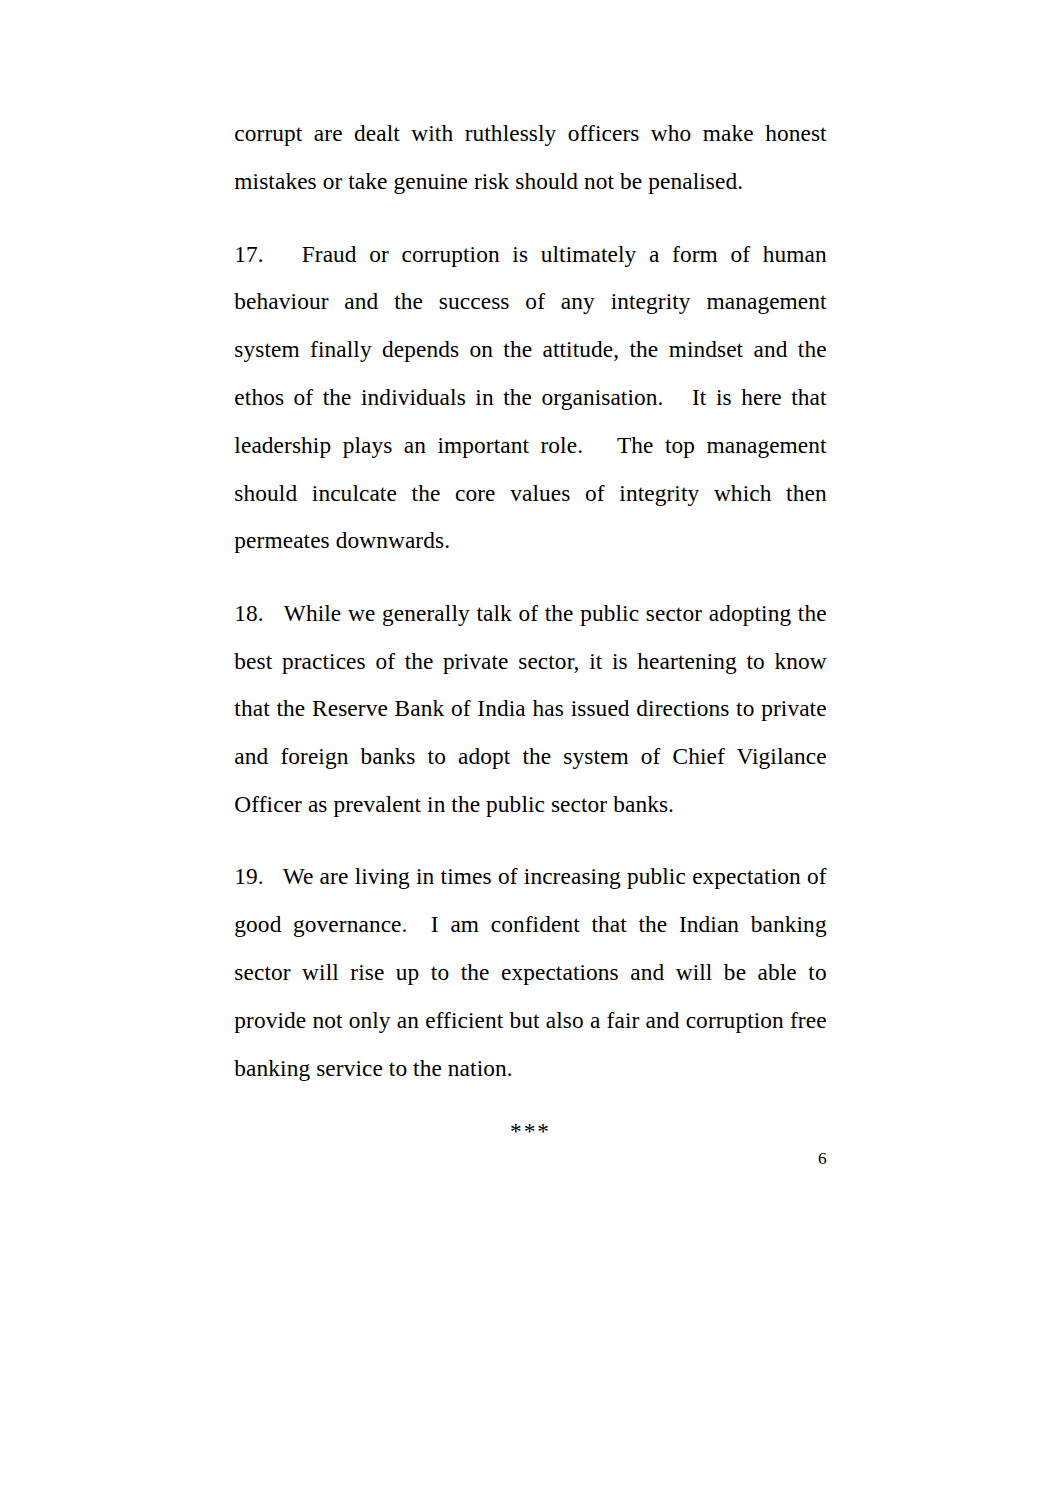corrupt are dealt with ruthlessly officers who make honest mistakes or take genuine risk should not be penalised.
17. Fraud or corruption is ultimately a form of human behaviour and the success of any integrity management system finally depends on the attitude, the mindset and the ethos of the individuals in the organisation. It is here that leadership plays an important role. The top management should inculcate the core values of integrity which then permeates downwards.
18. While we generally talk of the public sector adopting the best practices of the private sector, it is heartening to know that the Reserve Bank of India has issued directions to private and foreign banks to adopt the system of Chief Vigilance Officer as prevalent in the public sector banks.
19. We are living in times of increasing public expectation of good governance. I am confident that the Indian banking sector will rise up to the expectations and will be able to provide not only an efficient but also a fair and corruption free banking service to the nation.
***
6